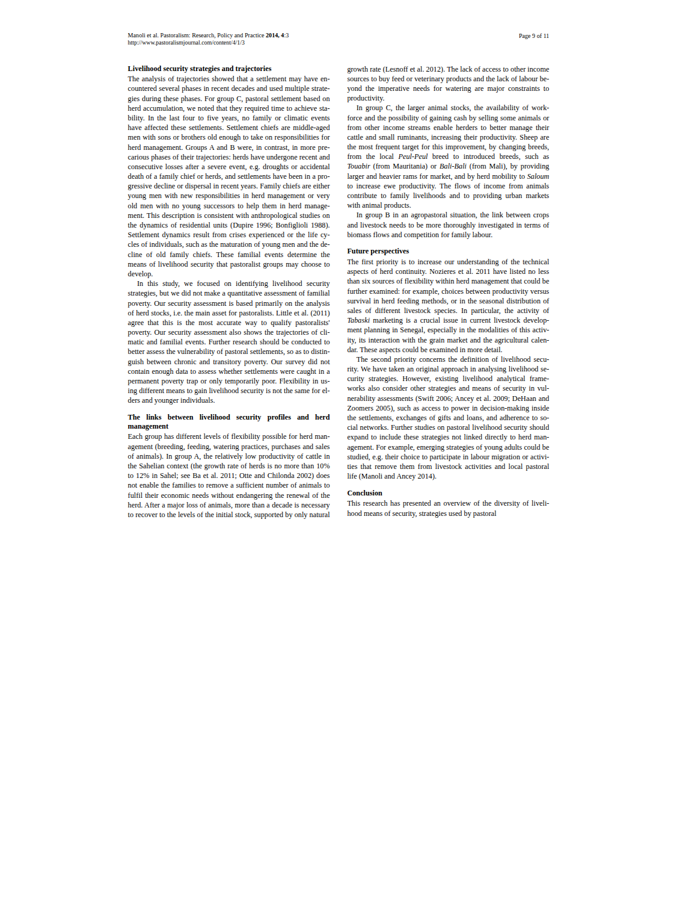Manoli et al. Pastoralism: Research, Policy and Practice 2014, 4:3
http://www.pastoralismjournal.com/content/4/1/3
Page 9 of 11
Livelihood security strategies and trajectories
The analysis of trajectories showed that a settlement may have encountered several phases in recent decades and used multiple strategies during these phases. For group C, pastoral settlement based on herd accumulation, we noted that they required time to achieve stability. In the last four to five years, no family or climatic events have affected these settlements. Settlement chiefs are middle-aged men with sons or brothers old enough to take on responsibilities for herd management. Groups A and B were, in contrast, in more precarious phases of their trajectories: herds have undergone recent and consecutive losses after a severe event, e.g. droughts or accidental death of a family chief or herds, and settlements have been in a progressive decline or dispersal in recent years. Family chiefs are either young men with new responsibilities in herd management or very old men with no young successors to help them in herd management. This description is consistent with anthropological studies on the dynamics of residential units (Dupire 1996; Bonfiglioli 1988). Settlement dynamics result from crises experienced or the life cycles of individuals, such as the maturation of young men and the decline of old family chiefs. These familial events determine the means of livelihood security that pastoralist groups may choose to develop.
In this study, we focused on identifying livelihood security strategies, but we did not make a quantitative assessment of familial poverty. Our security assessment is based primarily on the analysis of herd stocks, i.e. the main asset for pastoralists. Little et al. (2011) agree that this is the most accurate way to qualify pastoralists' poverty. Our security assessment also shows the trajectories of climatic and familial events. Further research should be conducted to better assess the vulnerability of pastoral settlements, so as to distinguish between chronic and transitory poverty. Our survey did not contain enough data to assess whether settlements were caught in a permanent poverty trap or only temporarily poor. Flexibility in using different means to gain livelihood security is not the same for elders and younger individuals.
The links between livelihood security profiles and herd management
Each group has different levels of flexibility possible for herd management (breeding, feeding, watering practices, purchases and sales of animals). In group A, the relatively low productivity of cattle in the Sahelian context (the growth rate of herds is no more than 10% to 12% in Sahel; see Ba et al. 2011; Otte and Chilonda 2002) does not enable the families to remove a sufficient number of animals to fulfil their economic needs without endangering the renewal of the herd. After a major loss of animals, more than a decade is necessary to recover to the levels of the initial stock, supported by only natural growth rate (Lesnoff et al. 2012). The lack of access to other income sources to buy feed or veterinary products and the lack of labour beyond the imperative needs for watering are major constraints to productivity.
In group C, the larger animal stocks, the availability of workforce and the possibility of gaining cash by selling some animals or from other income streams enable herders to better manage their cattle and small ruminants, increasing their productivity. Sheep are the most frequent target for this improvement, by changing breeds, from the local Peul-Peul breed to introduced breeds, such as Touabir (from Mauritania) or Bali-Bali (from Mali), by providing larger and heavier rams for market, and by herd mobility to Saloum to increase ewe productivity. The flows of income from animals contribute to family livelihoods and to providing urban markets with animal products.
In group B in an agropastoral situation, the link between crops and livestock needs to be more thoroughly investigated in terms of biomass flows and competition for family labour.
Future perspectives
The first priority is to increase our understanding of the technical aspects of herd continuity. Nozieres et al. 2011 have listed no less than six sources of flexibility within herd management that could be further examined: for example, choices between productivity versus survival in herd feeding methods, or in the seasonal distribution of sales of different livestock species. In particular, the activity of Tabaski marketing is a crucial issue in current livestock development planning in Senegal, especially in the modalities of this activity, its interaction with the grain market and the agricultural calendar. These aspects could be examined in more detail.
The second priority concerns the definition of livelihood security. We have taken an original approach in analysing livelihood security strategies. However, existing livelihood analytical frameworks also consider other strategies and means of security in vulnerability assessments (Swift 2006; Ancey et al. 2009; DeHaan and Zoomers 2005), such as access to power in decision-making inside the settlements, exchanges of gifts and loans, and adherence to social networks. Further studies on pastoral livelihood security should expand to include these strategies not linked directly to herd management. For example, emerging strategies of young adults could be studied, e.g. their choice to participate in labour migration or activities that remove them from livestock activities and local pastoral life (Manoli and Ancey 2014).
Conclusion
This research has presented an overview of the diversity of livelihood means of security, strategies used by pastoral